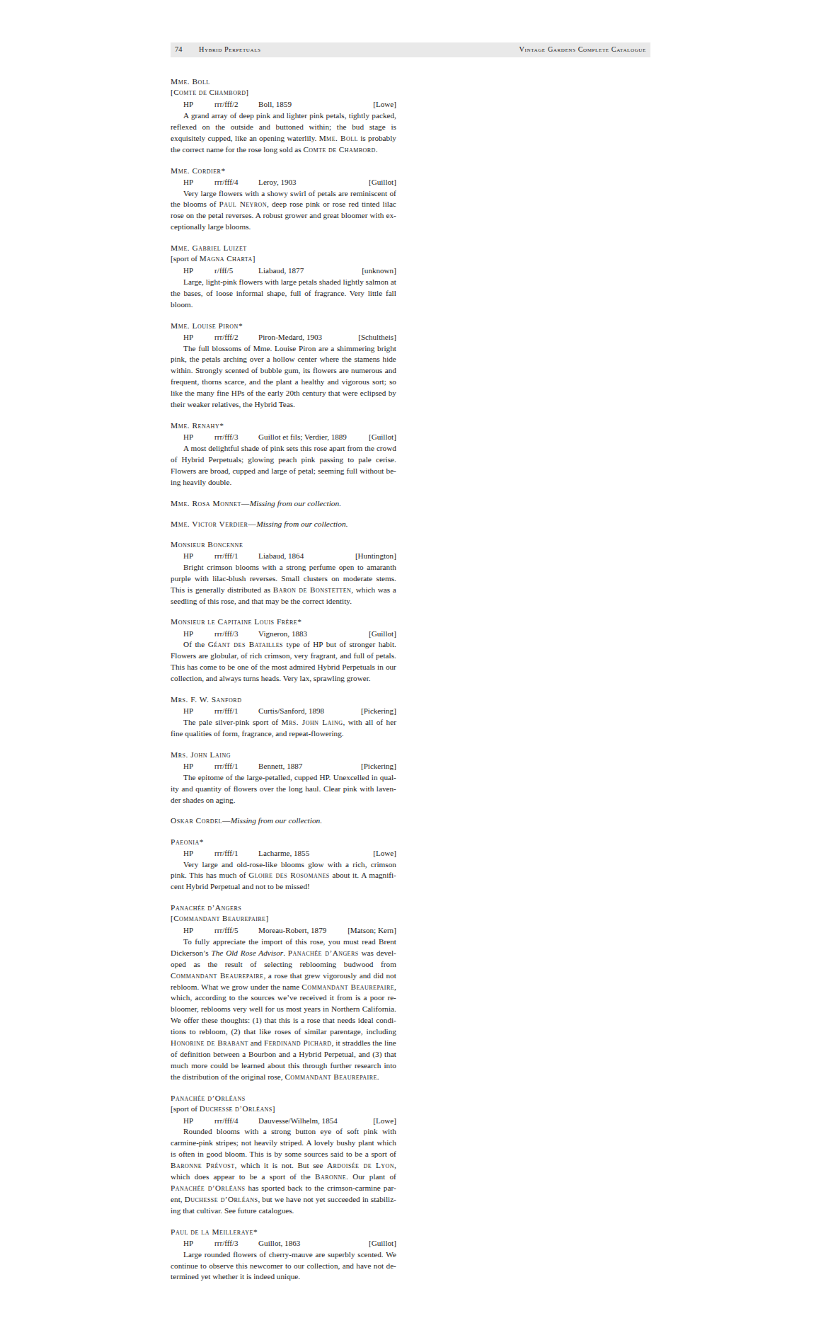74 Hybrid Perpetuals Vintage Gardens Complete Catalogue
Mme. Boll
[Comte de Chambord]
HP rrr/fff/2 Boll, 1859 [Lowe]
A grand array of deep pink and lighter pink petals, tightly packed, reflexed on the outside and buttoned within; the bud stage is exquisitely cupped, like an opening waterlily. Mme. Boll is probably the correct name for the rose long sold as Comte de Chambord.
Mme. Cordier*
HP rrr/fff/4 Leroy, 1903 [Guillot]
Very large flowers with a showy swirl of petals are reminiscent of the blooms of Paul Neyron, deep rose pink or rose red tinted lilac rose on the petal reverses. A robust grower and great bloomer with exceptionally large blooms.
Mme. Gabriel Luizet
[sport of Magna Charta]
HP r/fff/5 Liabaud, 1877 [unknown]
Large, light-pink flowers with large petals shaded lightly salmon at the bases, of loose informal shape, full of fragrance. Very little fall bloom.
Mme. Louise Piron*
HP rrr/fff/2 Piron-Medard, 1903 [Schultheis]
The full blossoms of Mme. Louise Piron are a shimmering bright pink, the petals arching over a hollow center where the stamens hide within. Strongly scented of bubble gum, its flowers are numerous and frequent, thorns scarce, and the plant a healthy and vigorous sort; so like the many fine HPs of the early 20th century that were eclipsed by their weaker relatives, the Hybrid Teas.
Mme. Renahy*
HP rrr/fff/3 Guillot et fils; Verdier, 1889 [Guillot]
A most delightful shade of pink sets this rose apart from the crowd of Hybrid Perpetuals; glowing peach pink passing to pale cerise. Flowers are broad, cupped and large of petal; seeming full without being heavily double.
Mme. Rosa Monnet—Missing from our collection.
Mme. Victor Verdier—Missing from our collection.
Monsieur Boncenne
HP rrr/fff/1 Liabaud, 1864 [Huntington]
Bright crimson blooms with a strong perfume open to amaranth purple with lilac-blush reverses. Small clusters on moderate stems. This is generally distributed as Baron de Bonstetten, which was a seedling of this rose, and that may be the correct identity.
Monsieur le Capitaine Louis Frère*
HP rrr/fff/3 Vigneron, 1883 [Guillot]
Of the Géant des Batailles type of HP but of stronger habit. Flowers are globular, of rich crimson, very fragrant, and full of petals. This has come to be one of the most admired Hybrid Perpetuals in our collection, and always turns heads. Very lax, sprawling grower.
Mrs. F. W. Sanford
HP rrr/fff/1 Curtis/Sanford, 1898 [Pickering]
The pale silver-pink sport of Mrs. John Laing, with all of her fine qualities of form, fragrance, and repeat-flowering.
Mrs. John Laing
HP rrr/fff/1 Bennett, 1887 [Pickering]
The epitome of the large-petalled, cupped HP. Unexcelled in quality and quantity of flowers over the long haul. Clear pink with lavender shades on aging.
Oskar Cordel—Missing from our collection.
Paeonia*
HP rrr/fff/1 Lacharme, 1855 [Lowe]
Very large and old-rose-like blooms glow with a rich, crimson pink. This has much of Gloire des Rosomanes about it. A magnificent Hybrid Perpetual and not to be missed!
Panachée d’Angers
[Commandant Beaurepaire]
HP rrr/fff/5 Moreau-Robert, 1879 [Matson; Kern]
To fully appreciate the import of this rose, you must read Brent Dickerson’s The Old Rose Advisor. Panachée d’Angers was developed as the result of selecting reblooming budwood from Commandant Beaurepaire, a rose that grew vigorously and did not rebloom. What we grow under the name Commandant Beaurepaire, which, according to the sources we’ve received it from is a poor rebloomer, reblooms very well for us most years in Northern California. We offer these thoughts: (1) that this is a rose that needs ideal conditions to rebloom, (2) that like roses of similar parentage, including Honorine de Brabant and Ferdinand Pichard, it straddles the line of definition between a Bourbon and a Hybrid Perpetual, and (3) that much more could be learned about this through further research into the distribution of the original rose, Commandant Beaurepaire.
Panachée d’Orléans
[sport of Duchesse d’Orléans]
HP rrr/fff/4 Dauvesse/Wilhelm, 1854 [Lowe]
Rounded blooms with a strong button eye of soft pink with carmine-pink stripes; not heavily striped. A lovely bushy plant which is often in good bloom. This is by some sources said to be a sport of Baronne Prévost, which it is not. But see Ardoisée de Lyon, which does appear to be a sport of the Baronne. Our plant of Panachée d’Orléans has sported back to the crimson-carmine parent, Duchesse d’Orléans, but we have not yet succeeded in stabilizing that cultivar. See future catalogues.
Paul de la Meilleraye*
HP rrr/fff/3 Guillot, 1863 [Guillot]
Large rounded flowers of cherry-mauve are superbly scented. We continue to observe this newcomer to our collection, and have not determined yet whether it is indeed unique.